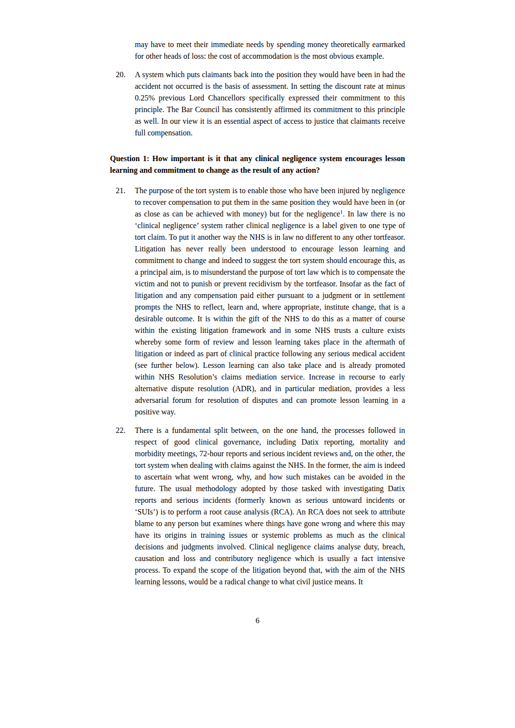may have to meet their immediate needs by spending money theoretically earmarked for other heads of loss: the cost of accommodation is the most obvious example.
20. A system which puts claimants back into the position they would have been in had the accident not occurred is the basis of assessment. In setting the discount rate at minus 0.25% previous Lord Chancellors specifically expressed their commitment to this principle. The Bar Council has consistently affirmed its commitment to this principle as well. In our view it is an essential aspect of access to justice that claimants receive full compensation.
Question 1: How important is it that any clinical negligence system encourages lesson learning and commitment to change as the result of any action?
21. The purpose of the tort system is to enable those who have been injured by negligence to recover compensation to put them in the same position they would have been in (or as close as can be achieved with money) but for the negligence1. In law there is no ‘clinical negligence’ system rather clinical negligence is a label given to one type of tort claim. To put it another way the NHS is in law no different to any other tortfeasor. Litigation has never really been understood to encourage lesson learning and commitment to change and indeed to suggest the tort system should encourage this, as a principal aim, is to misunderstand the purpose of tort law which is to compensate the victim and not to punish or prevent recidivism by the tortfeasor. Insofar as the fact of litigation and any compensation paid either pursuant to a judgment or in settlement prompts the NHS to reflect, learn and, where appropriate, institute change, that is a desirable outcome. It is within the gift of the NHS to do this as a matter of course within the existing litigation framework and in some NHS trusts a culture exists whereby some form of review and lesson learning takes place in the aftermath of litigation or indeed as part of clinical practice following any serious medical accident (see further below). Lesson learning can also take place and is already promoted within NHS Resolution’s claims mediation service. Increase in recourse to early alternative dispute resolution (ADR), and in particular mediation, provides a less adversarial forum for resolution of disputes and can promote lesson learning in a positive way.
22. There is a fundamental split between, on the one hand, the processes followed in respect of good clinical governance, including Datix reporting, mortality and morbidity meetings, 72-hour reports and serious incident reviews and, on the other, the tort system when dealing with claims against the NHS. In the former, the aim is indeed to ascertain what went wrong, why, and how such mistakes can be avoided in the future. The usual methodology adopted by those tasked with investigating Datix reports and serious incidents (formerly known as serious untoward incidents or ‘SUIs’) is to perform a root cause analysis (RCA). An RCA does not seek to attribute blame to any person but examines where things have gone wrong and where this may have its origins in training issues or systemic problems as much as the clinical decisions and judgments involved. Clinical negligence claims analyse duty, breach, causation and loss and contributory negligence which is usually a fact intensive process. To expand the scope of the litigation beyond that, with the aim of the NHS learning lessons, would be a radical change to what civil justice means. It
6